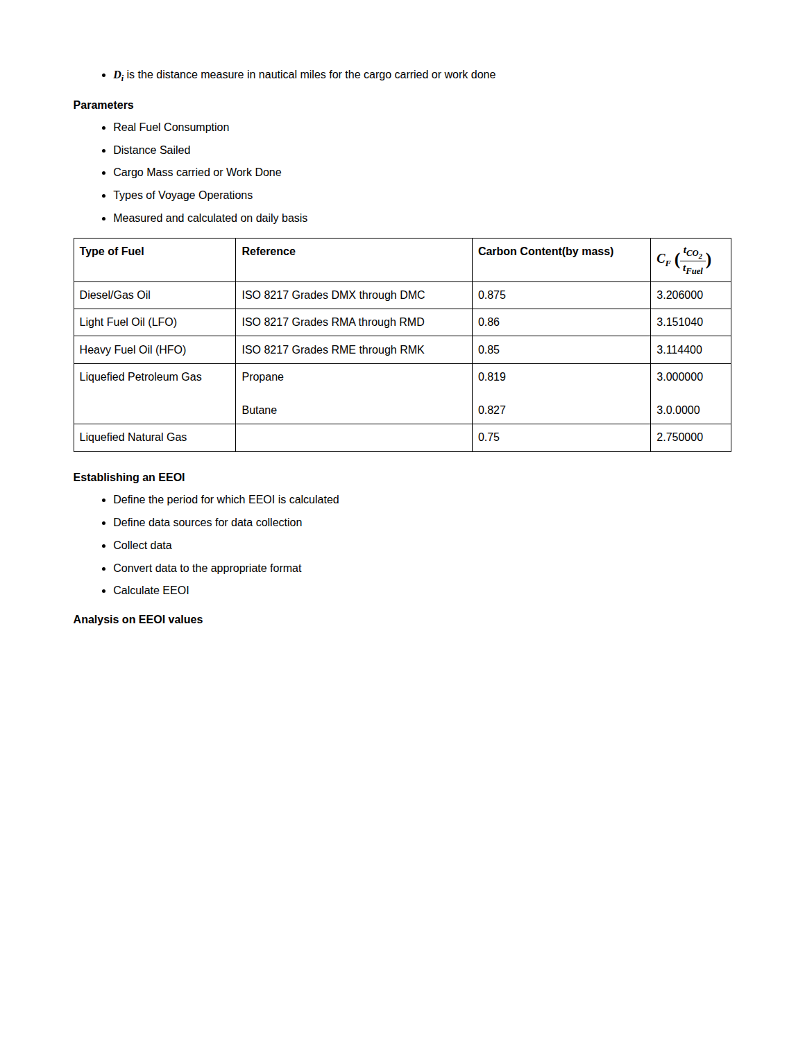Di is the distance measure in nautical miles for the cargo carried or work done
Parameters
Real Fuel Consumption
Distance Sailed
Cargo Mass carried or Work Done
Types of Voyage Operations
Measured and calculated on daily basis
| Type of Fuel | Reference | Carbon Content(by mass) | C F ( t CO 2 t Fuel ) |
| --- | --- | --- | --- |
| Diesel/Gas Oil | ISO 8217 Grades DMX through DMC | 0.875 | 3.206000 |
| Light Fuel Oil (LFO) | ISO 8217 Grades RMA through RMD | 0.86 | 3.151040 |
| Heavy Fuel Oil (HFO) | ISO 8217 Grades RME through RMK | 0.85 | 3.114400 |
| Liquefied Petroleum Gas | Propane Butane | 0.819 0.827 | 3.000000 3.0.0000 |
| Liquefied Natural Gas | | 0.75 | 2.750000 |
Establishing an EEOI
Define the period for which EEOI is calculated
Define data sources for data collection
Collect data
Convert data to the appropriate format
Calculate EEOI
Analysis on EEOI values